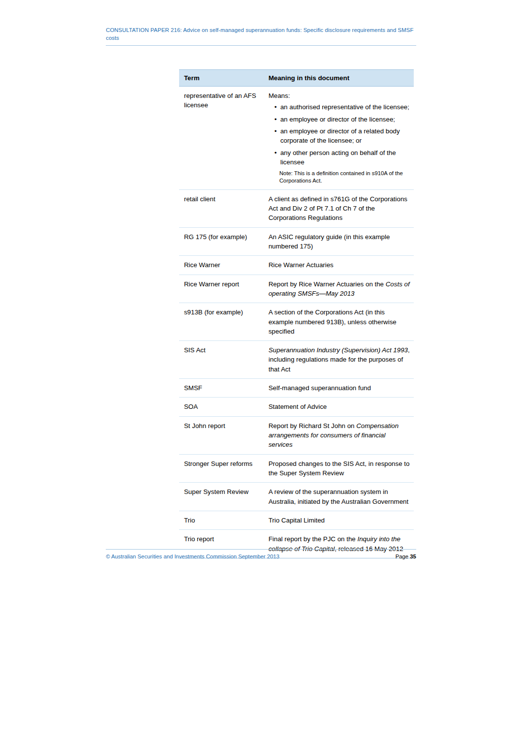CONSULTATION PAPER 216: Advice on self-managed superannuation funds: Specific disclosure requirements and SMSF costs
| Term | Meaning in this document |
| --- | --- |
| representative of an AFS licensee | Means: an authorised representative of the licensee; an employee or director of the licensee; an employee or director of a related body corporate of the licensee; or any other person acting on behalf of the licensee Note: This is a definition contained in s910A of the Corporations Act. |
| retail client | A client as defined in s761G of the Corporations Act and Div 2 of Pt 7.1 of Ch 7 of the Corporations Regulations |
| RG 175 (for example) | An ASIC regulatory guide (in this example numbered 175) |
| Rice Warner | Rice Warner Actuaries |
| Rice Warner report | Report by Rice Warner Actuaries on the Costs of operating SMSFs—May 2013 |
| s913B (for example) | A section of the Corporations Act (in this example numbered 913B), unless otherwise specified |
| SIS Act | Superannuation Industry (Supervision) Act 1993 , including regulations made for the purposes of that Act |
| SMSF | Self-managed superannuation fund |
| SOA | Statement of Advice |
| St John report | Report by Richard St John on Compensation arrangements for consumers of financial services |
| Stronger Super reforms | Proposed changes to the SIS Act, in response to the Super System Review |
| Super System Review | A review of the superannuation system in Australia, initiated by the Australian Government |
| Trio | Trio Capital Limited |
| Trio report | Final report by the PJC on the Inquiry into the collapse of Trio Capital , released 16 May 2012 |
© Australian Securities and Investments Commission September 2013
Page 35